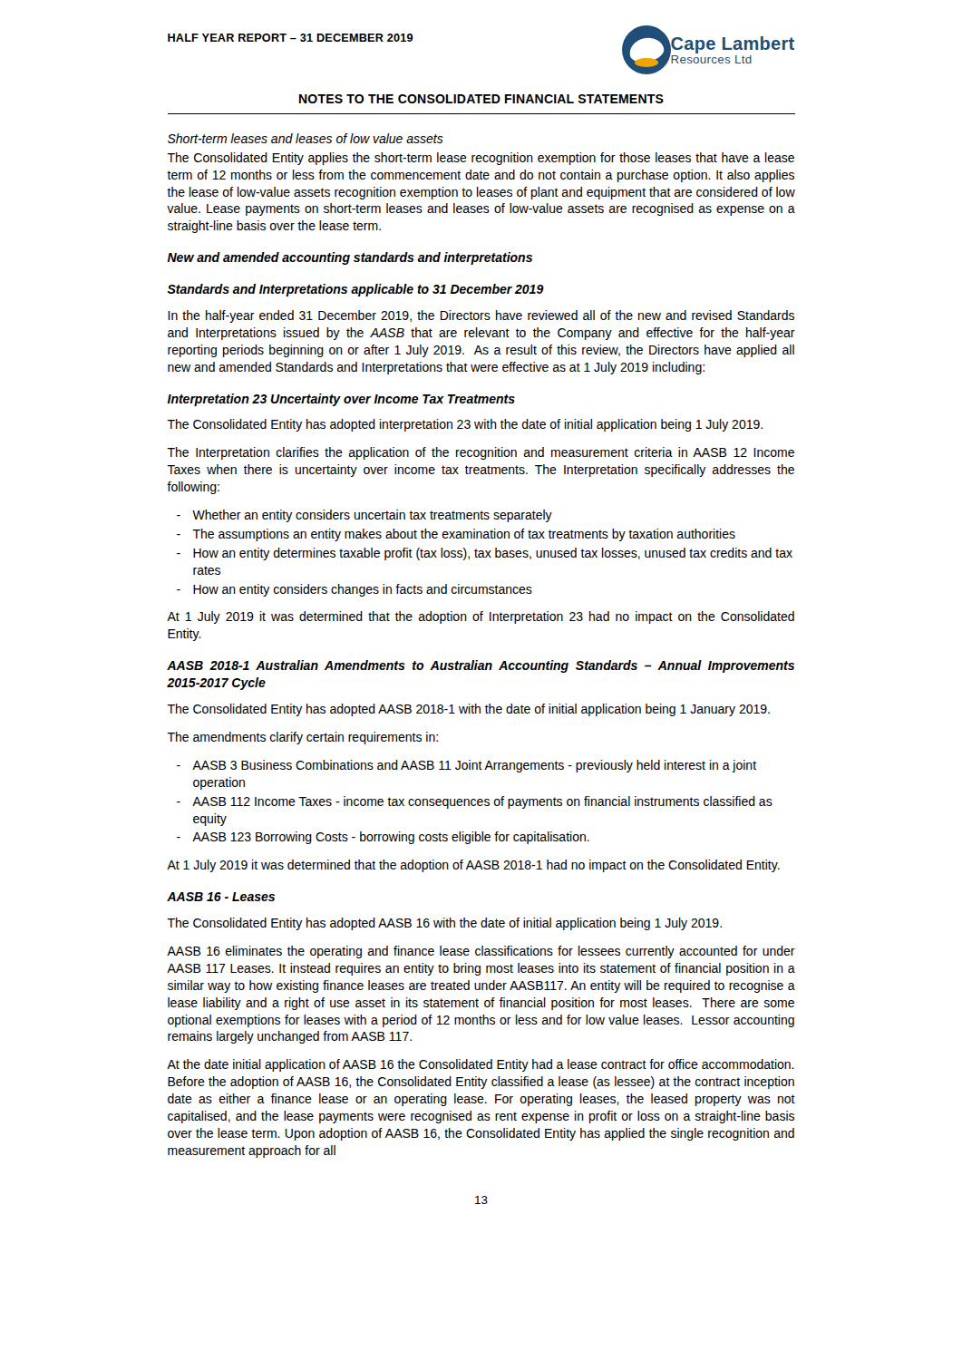HALF YEAR REPORT – 31 DECEMBER 2019
Cape Lambert
Resources Ltd
NOTES TO THE CONSOLIDATED FINANCIAL STATEMENTS
Short-term leases and leases of low value assets
The Consolidated Entity applies the short-term lease recognition exemption for those leases that have a lease term of 12 months or less from the commencement date and do not contain a purchase option. It also applies the lease of low-value assets recognition exemption to leases of plant and equipment that are considered of low value. Lease payments on short-term leases and leases of low-value assets are recognised as expense on a straight-line basis over the lease term.
New and amended accounting standards and interpretations
Standards and Interpretations applicable to 31 December 2019
In the half-year ended 31 December 2019, the Directors have reviewed all of the new and revised Standards and Interpretations issued by the AASB that are relevant to the Company and effective for the half-year reporting periods beginning on or after 1 July 2019. As a result of this review, the Directors have applied all new and amended Standards and Interpretations that were effective as at 1 July 2019 including:
Interpretation 23 Uncertainty over Income Tax Treatments
The Consolidated Entity has adopted interpretation 23 with the date of initial application being 1 July 2019.
The Interpretation clarifies the application of the recognition and measurement criteria in AASB 12 Income Taxes when there is uncertainty over income tax treatments. The Interpretation specifically addresses the following:
Whether an entity considers uncertain tax treatments separately
The assumptions an entity makes about the examination of tax treatments by taxation authorities
How an entity determines taxable profit (tax loss), tax bases, unused tax losses, unused tax credits and tax rates
How an entity considers changes in facts and circumstances
At 1 July 2019 it was determined that the adoption of Interpretation 23 had no impact on the Consolidated Entity.
AASB 2018-1 Australian Amendments to Australian Accounting Standards – Annual Improvements 2015-2017 Cycle
The Consolidated Entity has adopted AASB 2018-1 with the date of initial application being 1 January 2019.
The amendments clarify certain requirements in:
AASB 3 Business Combinations and AASB 11 Joint Arrangements - previously held interest in a joint operation
AASB 112 Income Taxes - income tax consequences of payments on financial instruments classified as equity
AASB 123 Borrowing Costs - borrowing costs eligible for capitalisation.
At 1 July 2019 it was determined that the adoption of AASB 2018-1 had no impact on the Consolidated Entity.
AASB 16 - Leases
The Consolidated Entity has adopted AASB 16 with the date of initial application being 1 July 2019.
AASB 16 eliminates the operating and finance lease classifications for lessees currently accounted for under AASB 117 Leases. It instead requires an entity to bring most leases into its statement of financial position in a similar way to how existing finance leases are treated under AASB117. An entity will be required to recognise a lease liability and a right of use asset in its statement of financial position for most leases. There are some optional exemptions for leases with a period of 12 months or less and for low value leases. Lessor accounting remains largely unchanged from AASB 117.
At the date initial application of AASB 16 the Consolidated Entity had a lease contract for office accommodation. Before the adoption of AASB 16, the Consolidated Entity classified a lease (as lessee) at the contract inception date as either a finance lease or an operating lease. For operating leases, the leased property was not capitalised, and the lease payments were recognised as rent expense in profit or loss on a straight-line basis over the lease term. Upon adoption of AASB 16, the Consolidated Entity has applied the single recognition and measurement approach for all
13